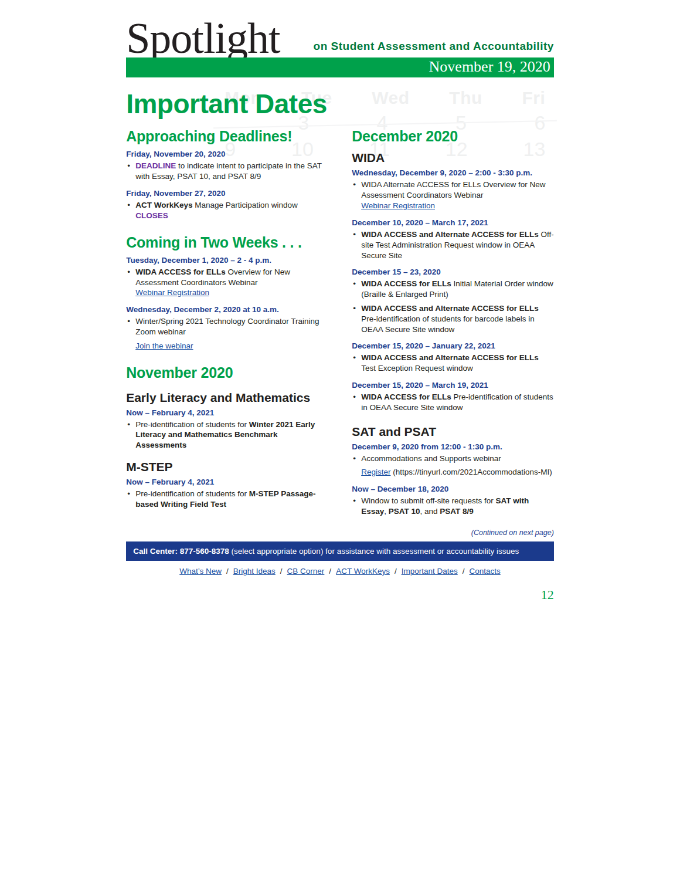Mon Tue Wed Thu Fri
3456
910111213
Spotlight
on Student Assessment and Accountability
November 19, 2020
Important Dates
Approaching Deadlines!
Friday, November 20, 2020
DEADLINE to indicate intent to participate in the SAT with Essay, PSAT 10, and PSAT 8/9
Friday, November 27, 2020
ACT WorkKeys Manage Participation window CLOSES
Coming in Two Weeks . . .
Tuesday, December 1, 2020 – 2 - 4 p.m.
WIDA ACCESS for ELLs Overview for New Assessment Coordinators Webinar
Webinar Registration
Wednesday, December 2, 2020 at 10 a.m.
Winter/Spring 2021 Technology Coordinator Training Zoom webinar
Join the webinar
November 2020
Early Literacy and Mathematics
Now – February 4, 2021
Pre-identification of students for Winter 2021 Early Literacy and Mathematics Benchmark Assessments
M-STEP
Now – February 4, 2021
Pre-identification of students for M-STEP Passage-based Writing Field Test
December 2020
WIDA
Wednesday, December 9, 2020 – 2:00 - 3:30 p.m.
WIDA Alternate ACCESS for ELLs Overview for New Assessment Coordinators Webinar
Webinar Registration
December 10, 2020 – March 17, 2021
WIDA ACCESS and Alternate ACCESS for ELLs Off-site Test Administration Request window in OEAA Secure Site
December 15 – 23, 2020
WIDA ACCESS for ELLs Initial Material Order window (Braille & Enlarged Print)
WIDA ACCESS and Alternate ACCESS for ELLs Pre-identification of students for barcode labels in OEAA Secure Site window
December 15, 2020 – January 22, 2021
WIDA ACCESS and Alternate ACCESS for ELLs Test Exception Request window
December 15, 2020 – March 19, 2021
WIDA ACCESS for ELLs Pre-identification of students in OEAA Secure Site window
SAT and PSAT
December 9, 2020 from 12:00 - 1:30 p.m.
Accommodations and Supports webinar
Register (https://tinyurl.com/2021Accommodations-MI)
Now – December 18, 2020
Window to submit off-site requests for SAT with Essay, PSAT 10, and PSAT 8/9
(Continued on next page)
Call Center: 877-560-8378 (select appropriate option) for assistance with assessment or accountability issues
What’s New/ Bright Ideas/ CB Corner/ ACT WorkKeys/ Important Dates/ Contacts
12